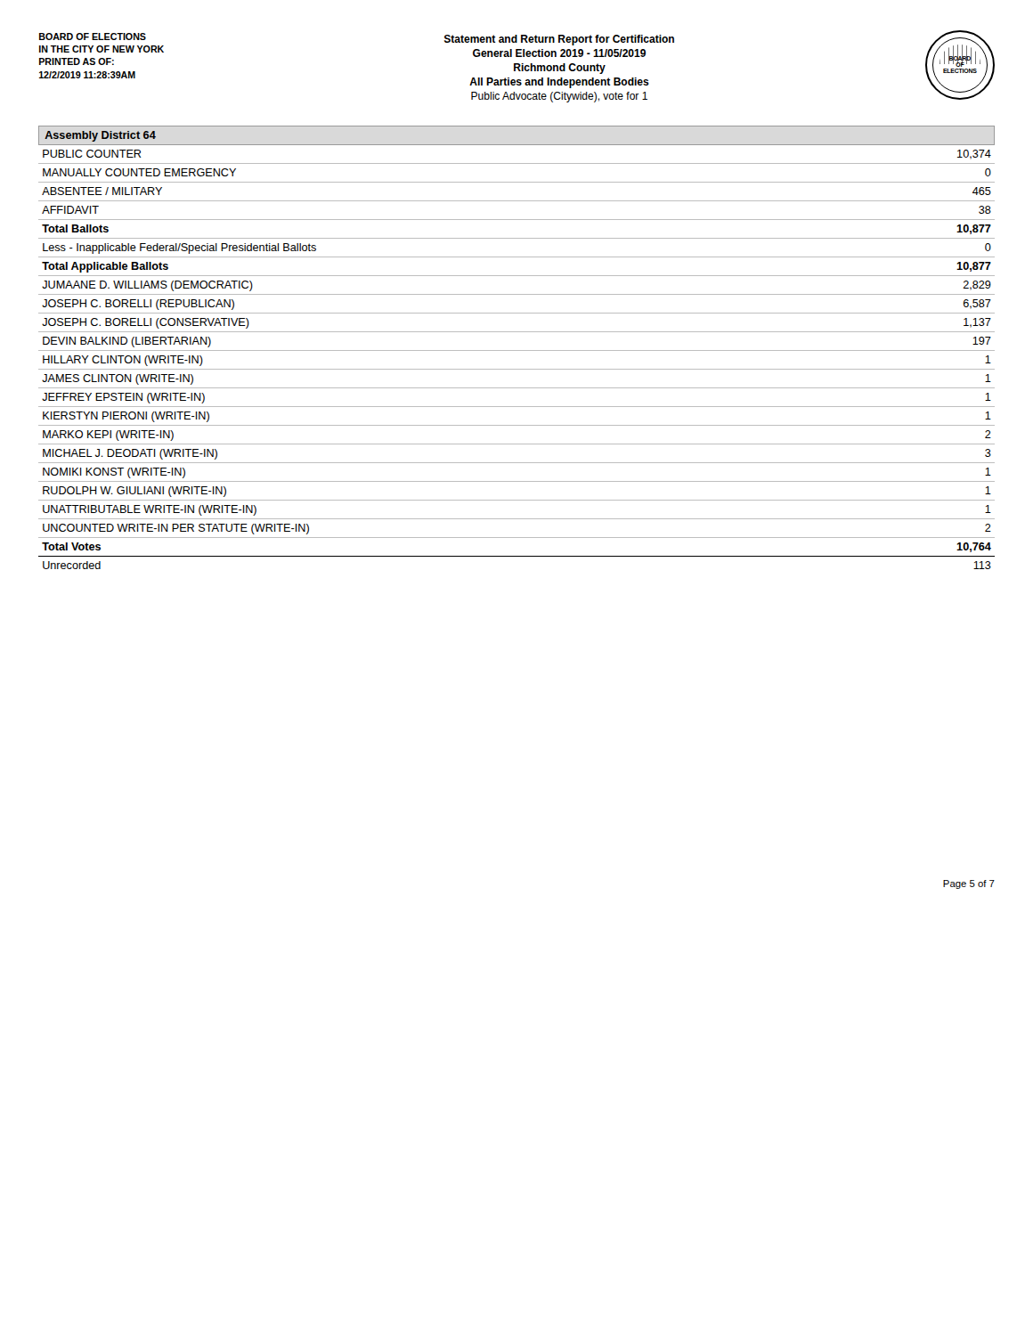BOARD OF ELECTIONS
IN THE CITY OF NEW YORK
PRINTED AS OF:
12/2/2019 11:28:39AM
Statement and Return Report for Certification
General Election 2019 - 11/05/2019
Richmond County
All Parties and Independent Bodies
Public Advocate (Citywide), vote for 1
BOARD
OF
ELECTIONS
Assembly District 64
| PUBLIC COUNTER | 10,374 |
| MANUALLY COUNTED EMERGENCY | 0 |
| ABSENTEE / MILITARY | 465 |
| AFFIDAVIT | 38 |
| Total Ballots | 10,877 |
| Less - Inapplicable Federal/Special Presidential Ballots | 0 |
| Total Applicable Ballots | 10,877 |
| JUMAANE D. WILLIAMS (DEMOCRATIC) | 2,829 |
| JOSEPH C. BORELLI (REPUBLICAN) | 6,587 |
| JOSEPH C. BORELLI (CONSERVATIVE) | 1,137 |
| DEVIN BALKIND (LIBERTARIAN) | 197 |
| HILLARY CLINTON (WRITE-IN) | 1 |
| JAMES CLINTON (WRITE-IN) | 1 |
| JEFFREY EPSTEIN (WRITE-IN) | 1 |
| KIERSTYN PIERONI (WRITE-IN) | 1 |
| MARKO KEPI (WRITE-IN) | 2 |
| MICHAEL J. DEODATI (WRITE-IN) | 3 |
| NOMIKI KONST (WRITE-IN) | 1 |
| RUDOLPH W. GIULIANI (WRITE-IN) | 1 |
| UNATTRIBUTABLE WRITE-IN (WRITE-IN) | 1 |
| UNCOUNTED WRITE-IN PER STATUTE (WRITE-IN) | 2 |
| Total Votes | 10,764 |
| Unrecorded | 113 |
Page 5 of 7